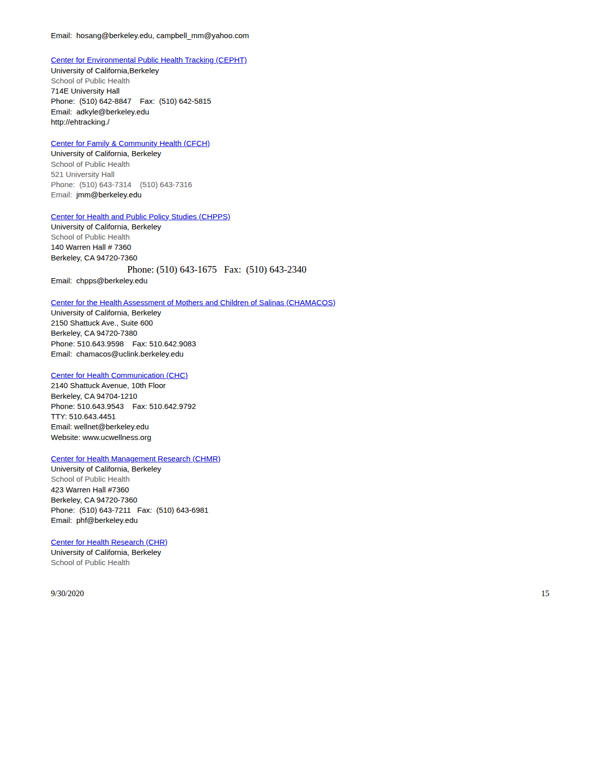Email: hosang@berkeley.edu, campbell_mm@yahoo.com
Center for Environmental Public Health Tracking (CEPHT) University of California,Berkeley
School of Public Health
714E University Hall
Phone: (510) 642-8847 Fax: (510) 642-5815
Email: adkyle@berkeley.edu
http://ehtracking./
Center for Family & Community Health (CFCH) University of California, Berkeley
School of Public Health
521 University Hall
Phone: (510) 643-7314 (510) 643-7316
Email: jmm@berkeley.edu
Center for Health and Public Policy Studies (CHPPS) University of California, Berkeley
School of Public Health
140 Warren Hall # 7360
Berkeley, CA 94720-7360
Phone: (510) 643-1675 Fax: (510) 643-2340 Email: chpps@berkeley.edu
Center for the Health Assessment of Mothers and Children of Salinas (CHAMACOS) University of California, Berkeley
2150 Shattuck Ave., Suite 600
Berkeley, CA 94720-7380
Phone: 510.643.9598 Fax: 510.642.9083
Email: chamacos@uclink.berkeley.edu
Center for Health Communication (CHC) 2140 Shattuck Avenue, 10th Floor
Berkeley, CA 94704-1210
Phone: 510.643.9543 Fax: 510.642.9792
TTY: 510.643.4451
Email: wellnet@berkeley.edu
Website: www.ucwellness.org
Center for Health Management Research (CHMR) University of California, Berkeley
School of Public Health
423 Warren Hall #7360
Berkeley, CA 94720-7360
Phone: (510) 643-7211 Fax: (510) 643-6981
Email: phf@berkeley.edu
Center for Health Research (CHR) University of California, Berkeley
School of Public Health
9/30/2020 15